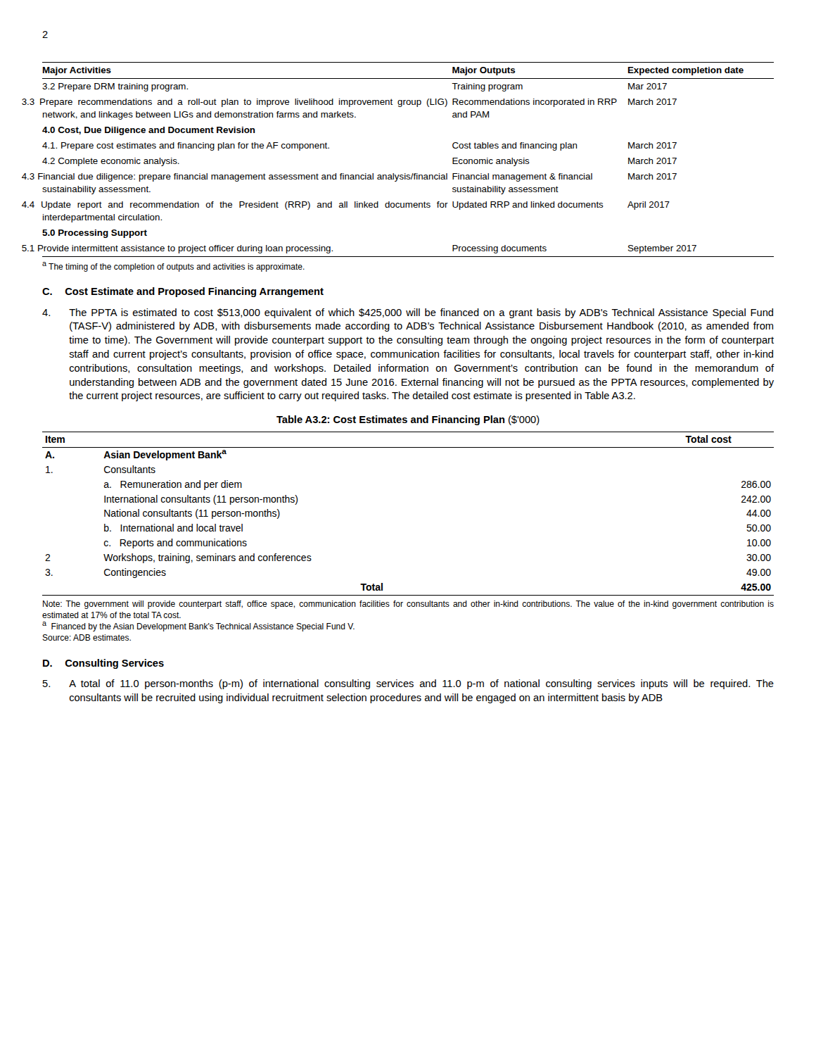2
| Major Activities | Major Outputs | Expected completion date |
| --- | --- | --- |
| 3.2 Prepare DRM training program. | Training program | Mar 2017 |
| 3.3 Prepare recommendations and a roll-out plan to improve livelihood improvement group (LIG) network, and linkages between LIGs and demonstration farms and markets. | Recommendations incorporated in RRP and PAM | March 2017 |
| 4.0 Cost, Due Diligence and Document Revision | | |
| 4.1. Prepare cost estimates and financing plan for the AF component. | Cost tables and financing plan | March 2017 |
| 4.2 Complete economic analysis. | Economic analysis | March 2017 |
| 4.3 Financial due diligence: prepare financial management assessment and financial analysis/financial sustainability assessment. | Financial management & financial sustainability assessment | March 2017 |
| 4.4 Update report and recommendation of the President (RRP) and all linked documents for interdepartmental circulation. | Updated RRP and linked documents | April 2017 |
| 5.0 Processing Support | | |
| 5.1 Provide intermittent assistance to project officer during loan processing. | Processing documents | September 2017 |
a The timing of the completion of outputs and activities is approximate.
C. Cost Estimate and Proposed Financing Arrangement
4. The PPTA is estimated to cost $513,000 equivalent of which $425,000 will be financed on a grant basis by ADB's Technical Assistance Special Fund (TASF-V) administered by ADB, with disbursements made according to ADB’s Technical Assistance Disbursement Handbook (2010, as amended from time to time). The Government will provide counterpart support to the consulting team through the ongoing project resources in the form of counterpart staff and current project’s consultants, provision of office space, communication facilities for consultants, local travels for counterpart staff, other in-kind contributions, consultation meetings, and workshops. Detailed information on Government’s contribution can be found in the memorandum of understanding between ADB and the government dated 15 June 2016. External financing will not be pursued as the PPTA resources, complemented by the current project resources, are sufficient to carry out required tasks. The detailed cost estimate is presented in Table A3.2.
Table A3.2: Cost Estimates and Financing Plan ($'000)
| Item | Total cost |
| --- | --- |
| A. | Asian Development Bank a | |
| 1. | Consultants | |
| | a. Remuneration and per diem | 286.00 |
| | International consultants (11 person-months) | 242.00 |
| | National consultants (11 person-months) | 44.00 |
| | b. International and local travel | 50.00 |
| | c. Reports and communications | 10.00 |
| 2 | Workshops, training, seminars and conferences | 30.00 |
| 3. | Contingencies | 49.00 |
| | Total | 425.00 |
Note: The government will provide counterpart staff, office space, communication facilities for consultants and other in-kind contributions. The value of the in-kind government contribution is estimated at 17% of the total TA cost.
a Financed by the Asian Development Bank's Technical Assistance Special Fund V.
Source: ADB estimates.
D. Consulting Services
5. A total of 11.0 person-months (p-m) of international consulting services and 11.0 p-m of national consulting services inputs will be required. The consultants will be recruited using individual recruitment selection procedures and will be engaged on an intermittent basis by ADB